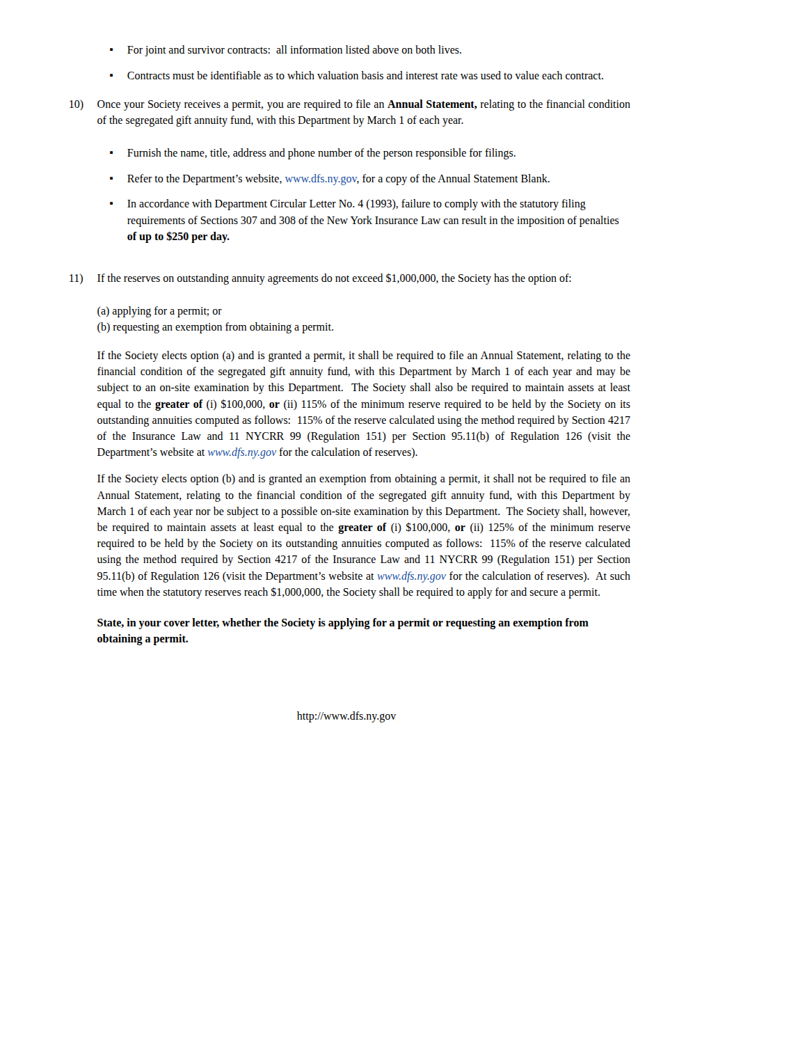For joint and survivor contracts: all information listed above on both lives.
Contracts must be identifiable as to which valuation basis and interest rate was used to value each contract.
10) Once your Society receives a permit, you are required to file an Annual Statement, relating to the financial condition of the segregated gift annuity fund, with this Department by March 1 of each year.
Furnish the name, title, address and phone number of the person responsible for filings.
Refer to the Department’s website, www.dfs.ny.gov, for a copy of the Annual Statement Blank.
In accordance with Department Circular Letter No. 4 (1993), failure to comply with the statutory filing requirements of Sections 307 and 308 of the New York Insurance Law can result in the imposition of penalties of up to $250 per day.
11) If the reserves on outstanding annuity agreements do not exceed $1,000,000, the Society has the option of:
(a) applying for a permit; or
(b) requesting an exemption from obtaining a permit.
If the Society elects option (a) and is granted a permit, it shall be required to file an Annual Statement, relating to the financial condition of the segregated gift annuity fund, with this Department by March 1 of each year and may be subject to an on-site examination by this Department. The Society shall also be required to maintain assets at least equal to the greater of (i) $100,000, or (ii) 115% of the minimum reserve required to be held by the Society on its outstanding annuities computed as follows: 115% of the reserve calculated using the method required by Section 4217 of the Insurance Law and 11 NYCRR 99 (Regulation 151) per Section 95.11(b) of Regulation 126 (visit the Department’s website at www.dfs.ny.gov for the calculation of reserves).
If the Society elects option (b) and is granted an exemption from obtaining a permit, it shall not be required to file an Annual Statement, relating to the financial condition of the segregated gift annuity fund, with this Department by March 1 of each year nor be subject to a possible on-site examination by this Department. The Society shall, however, be required to maintain assets at least equal to the greater of (i) $100,000, or (ii) 125% of the minimum reserve required to be held by the Society on its outstanding annuities computed as follows: 115% of the reserve calculated using the method required by Section 4217 of the Insurance Law and 11 NYCRR 99 (Regulation 151) per Section 95.11(b) of Regulation 126 (visit the Department’s website at www.dfs.ny.gov for the calculation of reserves). At such time when the statutory reserves reach $1,000,000, the Society shall be required to apply for and secure a permit.
State, in your cover letter, whether the Society is applying for a permit or requesting an exemption from obtaining a permit.
http://www.dfs.ny.gov